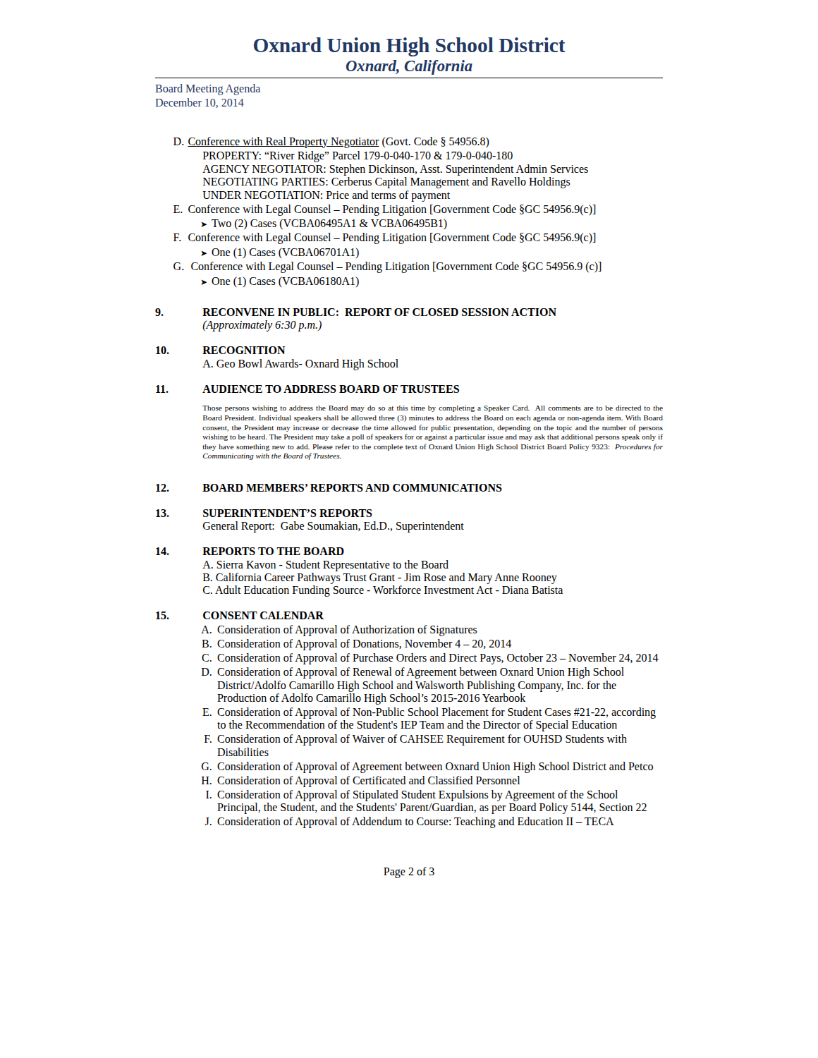Oxnard Union High School District
Oxnard, California
Board Meeting Agenda
December 10, 2014
D. Conference with Real Property Negotiator (Govt. Code § 54956.8)
PROPERTY: “River Ridge” Parcel 179-0-040-170 & 179-0-040-180
AGENCY NEGOTIATOR: Stephen Dickinson, Asst. Superintendent Admin Services
NEGOTIATING PARTIES: Cerberus Capital Management and Ravello Holdings
UNDER NEGOTIATION: Price and terms of payment
E. Conference with Legal Counsel – Pending Litigation [Government Code §GC 54956.9(c)]
Two (2) Cases (VCBA06495A1 & VCBA06495B1)
F. Conference with Legal Counsel – Pending Litigation [Government Code §GC 54956.9(c)]
One (1) Cases (VCBA06701A1)
G. Conference with Legal Counsel – Pending Litigation [Government Code §GC 54956.9 (c)]
One (1) Cases (VCBA06180A1)
9.
Reconvene in Public: Report of Closed Session Action
(Approximately 6:30 p.m.)
10.
Recognition
A. Geo Bowl Awards- Oxnard High School
11.
Audience to Address Board of Trustees
Those persons wishing to address the Board may do so at this time by completing a Speaker Card. All comments are to be directed to the Board President. Individual speakers shall be allowed three (3) minutes to address the Board on each agenda or non-agenda item. With Board consent, the President may increase or decrease the time allowed for public presentation, depending on the topic and the number of persons wishing to be heard. The President may take a poll of speakers for or against a particular issue and may ask that additional persons speak only if they have something new to add. Please refer to the complete text of Oxnard Union High School District Board Policy 9323: Procedures for Communicating with the Board of Trustees.
12.
Board Members’ Reports and Communications
13.
Superintendent’s Reports
General Report: Gabe Soumakian, Ed.D., Superintendent
14.
Reports to the Board
A. Sierra Kavon - Student Representative to the Board
B. California Career Pathways Trust Grant - Jim Rose and Mary Anne Rooney
C. Adult Education Funding Source - Workforce Investment Act - Diana Batista
15.
Consent Calendar
Consideration of Approval of Authorization of Signatures
Consideration of Approval of Donations, November 4 – 20, 2014
Consideration of Approval of Purchase Orders and Direct Pays, October 23 – November 24, 2014
Consideration of Approval of Renewal of Agreement between Oxnard Union High School District/Adolfo Camarillo High School and Walsworth Publishing Company, Inc. for the Production of Adolfo Camarillo High School’s 2015-2016 Yearbook
Consideration of Approval of Non-Public School Placement for Student Cases #21-22, according to the Recommendation of the Student's IEP Team and the Director of Special Education
Consideration of Approval of Waiver of CAHSEE Requirement for OUHSD Students with Disabilities
Consideration of Approval of Agreement between Oxnard Union High School District and Petco
Consideration of Approval of Certificated and Classified Personnel
Consideration of Approval of Stipulated Student Expulsions by Agreement of the School Principal, the Student, and the Students' Parent/Guardian, as per Board Policy 5144, Section 22
Consideration of Approval of Addendum to Course: Teaching and Education II – TECA
Page 2 of 3